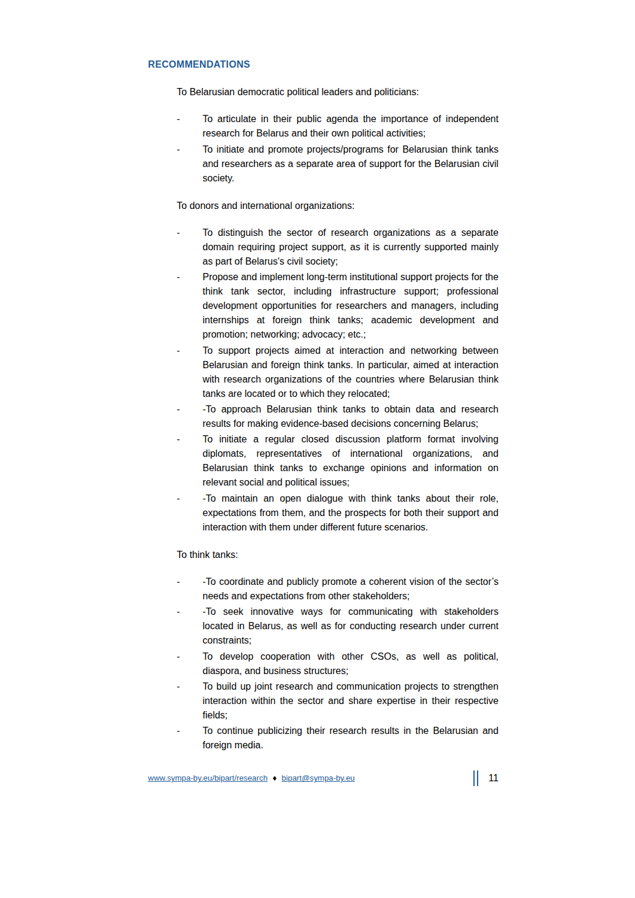RECOMMENDATIONS
To Belarusian democratic political leaders and politicians:
To articulate in their public agenda the importance of independent research for Belarus and their own political activities;
To initiate and promote projects/programs for Belarusian think tanks and researchers as a separate area of support for the Belarusian civil society.
To donors and international organizations:
To distinguish the sector of research organizations as a separate domain requiring project support, as it is currently supported mainly as part of Belarus's civil society;
Propose and implement long-term institutional support projects for the think tank sector, including infrastructure support; professional development opportunities for researchers and managers, including internships at foreign think tanks; academic development and promotion; networking; advocacy; etc.;
To support projects aimed at interaction and networking between Belarusian and foreign think tanks. In particular, aimed at interaction with research organizations of the countries where Belarusian think tanks are located or to which they relocated;
-To approach Belarusian think tanks to obtain data and research results for making evidence-based decisions concerning Belarus;
To initiate a regular closed discussion platform format involving diplomats, representatives of international organizations, and Belarusian think tanks to exchange opinions and information on relevant social and political issues;
-To maintain an open dialogue with think tanks about their role, expectations from them, and the prospects for both their support and interaction with them under different future scenarios.
To think tanks:
-To coordinate and publicly promote a coherent vision of the sector’s needs and expectations from other stakeholders;
-To seek innovative ways for communicating with stakeholders located in Belarus, as well as for conducting research under current constraints;
To develop cooperation with other CSOs, as well as political, diaspora, and business structures;
To build up joint research and communication projects to strengthen interaction within the sector and share expertise in their respective fields;
To continue publicizing their research results in the Belarusian and foreign media.
www.sympa-by.eu/bipart/research ♦ bipart@sympa-by.eu
11